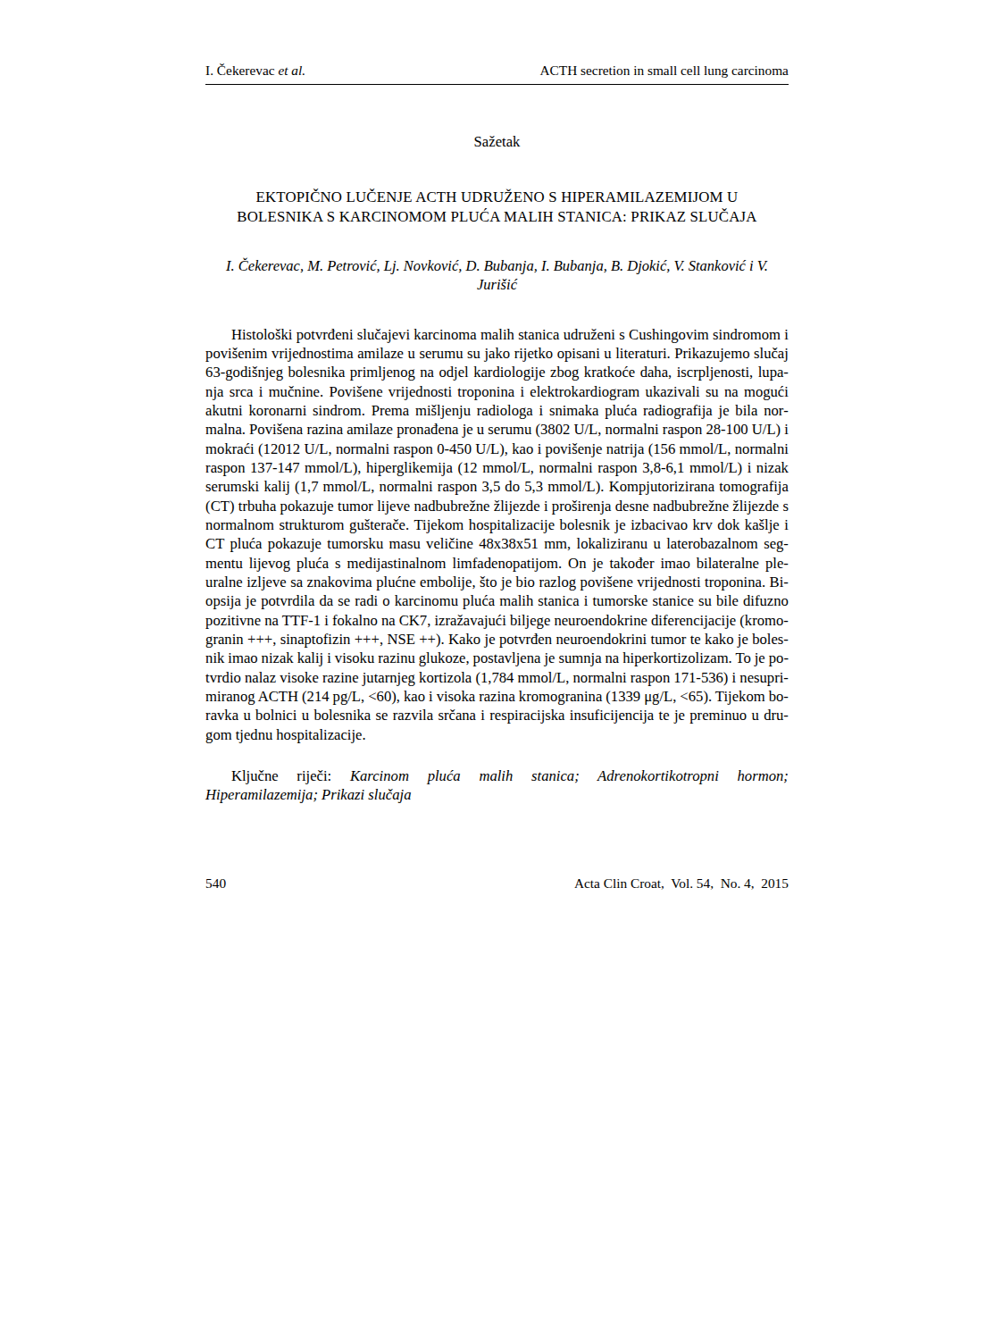I. Čekerevac et al.
ACTH secretion in small cell lung carcinoma
Sažetak
Ektopično lučenje ACTH udruženo s hiperamilazemijom u bolesnika s karcinomom pluća malih stanica: prikaz slučaja
I. Čekerevac, M. Petrović, Lj. Novković, D. Bubanja, I. Bubanja, B. Djokić, V. Stanković i V. Jurišić
Histološki potvrđeni slučajevi karcinoma malih stanica udruženi s Cushingovim sindromom i povišenim vrijednostima amilaze u serumu su jako rijetko opisani u literaturi. Prikazujemo slučaj 63-godišnjeg bolesnika primljenog na odjel kardiologije zbog kratkoće daha, iscrpljenosti, lupanja srca i mučnine. Povišene vrijednosti troponina i elektrokardiogram ukazivali su na mogući akutni koronarni sindrom. Prema mišljenju radiologa i snimaka pluća radiografija je bila normalna. Povišena razina amilaze pronađena je u serumu (3802 U/L, normalni raspon 28-100 U/L) i mokraći (12012 U/L, normalni raspon 0-450 U/L), kao i povišenje natrija (156 mmol/L, normalni raspon 137-147 mmol/L), hiperglikemija (12 mmol/L, normalni raspon 3,8-6,1 mmol/L) i nizak serumski kalij (1,7 mmol/L, normalni raspon 3,5 do 5,3 mmol/L). Kompjutorizirana tomografija (CT) trbuha pokazuje tumor lijeve nadbubrežne žlijezde i proširenja desne nadbubrežne žlijezde s normalnom strukturom gušterače. Tijekom hospitalizacije bolesnik je izbacivao krv dok kašlje i CT pluća pokazuje tumorsku masu veličine 48x38x51 mm, lokaliziranu u laterobazalnom segmentu lijevog pluća s medijastinalnom limfadenopatijom. On je također imao bilateralne pleuralne izljeve sa znakovima plućne embolije, što je bio razlog povišene vrijednosti troponina. Biopsija je potvrdila da se radi o karcinomu pluća malih stanica i tumorske stanice su bile difuzno pozitivne na TTF-1 i fokalno na CK7, izražavajući biljege neuroendokrine diferencijacije (kromogranin +++, sinaptofizin +++, NSE ++). Kako je potvrđen neuroendokrini tumor te kako je bolesnik imao nizak kalij i visoku razinu glukoze, postavljena je sumnja na hiperkortizolizam. To je potvrdio nalaz visoke razine jutarnjeg kortizola (1,784 mmol/L, normalni raspon 171-536) i nesuprimiranog ACTH (214 pg/L, <60), kao i visoka razina kromogranina (1339 μg/L, <65). Tijekom boravka u bolnici u bolesnika se razvila srčana i respiracijska insuficijencija te je preminuo u drugom tjednu hospitalizacije.
Ključne riječi: Karcinom pluća malih stanica; Adrenokortikotropni hormon; Hiperamilazemija; Prikazi slučaja
540
Acta Clin Croat, Vol. 54, No. 4, 2015